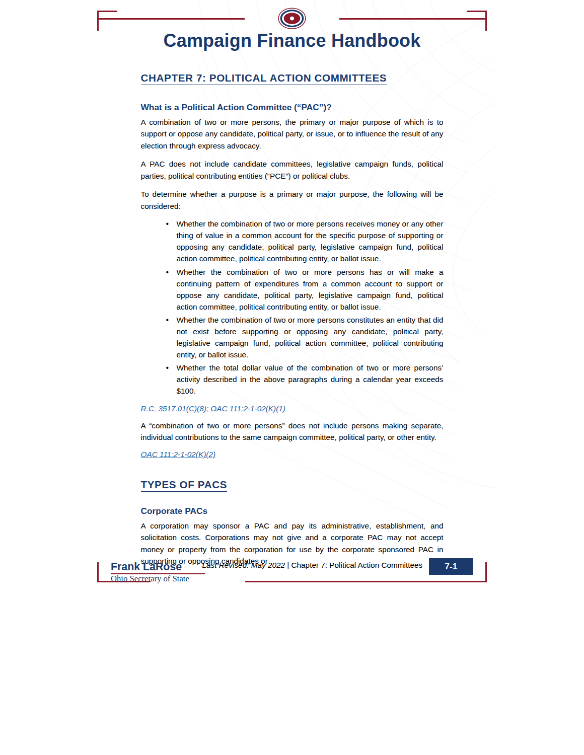Campaign Finance Handbook
CHAPTER 7: POLITICAL ACTION COMMITTEES
What is a Political Action Committee (“PAC”)?
A combination of two or more persons, the primary or major purpose of which is to support or oppose any candidate, political party, or issue, or to influence the result of any election through express advocacy.
A PAC does not include candidate committees, legislative campaign funds, political parties, political contributing entities (“PCE”) or political clubs.
To determine whether a purpose is a primary or major purpose, the following will be considered:
Whether the combination of two or more persons receives money or any other thing of value in a common account for the specific purpose of supporting or opposing any candidate, political party, legislative campaign fund, political action committee, political contributing entity, or ballot issue.
Whether the combination of two or more persons has or will make a continuing pattern of expenditures from a common account to support or oppose any candidate, political party, legislative campaign fund, political action committee, political contributing entity, or ballot issue.
Whether the combination of two or more persons constitutes an entity that did not exist before supporting or opposing any candidate, political party, legislative campaign fund, political action committee, political contributing entity, or ballot issue.
Whether the total dollar value of the combination of two or more persons’ activity described in the above paragraphs during a calendar year exceeds $100.
R.C. 3517.01(C)(8); OAC 111:2-1-02(K)(1)
A “combination of two or more persons” does not include persons making separate, individual contributions to the same campaign committee, political party, or other entity.
OAC 111:2-1-02(K)(2)
TYPES OF PACS
Corporate PACs
A corporation may sponsor a PAC and pay its administrative, establishment, and solicitation costs. Corporations may not give and a corporate PAC may not accept money or property from the corporation for use by the corporate sponsored PAC in supporting or opposing candidates or
Frank LaRose
Ohio Secretary of State
Last Revised: May 2022 | Chapter 7: Political Action Committees
7-1